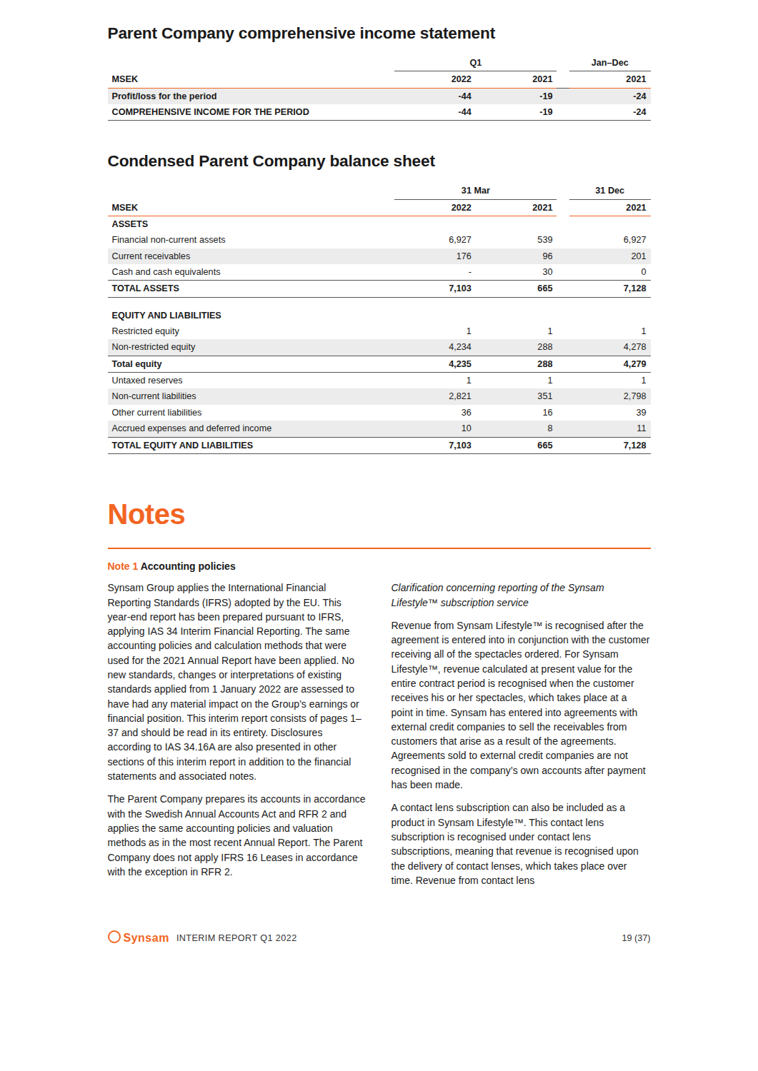Parent Company comprehensive income statement
| | Q1 | | Jan–Dec |
| --- | --- | --- | --- |
| MSEK | 2022 | 2021 | | 2021 |
| Profit/loss for the period | -44 | -19 | | -24 |
| COMPREHENSIVE INCOME FOR THE PERIOD | -44 | -19 | | -24 |
Condensed Parent Company balance sheet
| | 31 Mar | | 31 Dec |
| --- | --- | --- | --- |
| MSEK | 2022 | 2021 | | 2021 |
| ASSETS | | | | |
| Financial non-current assets | 6,927 | 539 | | 6,927 |
| Current receivables | 176 | 96 | | 201 |
| Cash and cash equivalents | - | 30 | | 0 |
| TOTAL ASSETS | 7,103 | 665 | | 7,128 |
| EQUITY AND LIABILITIES | | | | |
| Restricted equity | 1 | 1 | | 1 |
| Non-restricted equity | 4,234 | 288 | | 4,278 |
| Total equity | 4,235 | 288 | | 4,279 |
| Untaxed reserves | 1 | 1 | | 1 |
| Non-current liabilities | 2,821 | 351 | | 2,798 |
| Other current liabilities | 36 | 16 | | 39 |
| Accrued expenses and deferred income | 10 | 8 | | 11 |
| TOTAL EQUITY AND LIABILITIES | 7,103 | 665 | | 7,128 |
Notes
Note 1 Accounting policies
Synsam Group applies the International Financial Reporting Standards (IFRS) adopted by the EU. This year-end report has been prepared pursuant to IFRS, applying IAS 34 Interim Financial Reporting. The same accounting policies and calculation methods that were used for the 2021 Annual Report have been applied. No new standards, changes or interpretations of existing standards applied from 1 January 2022 are assessed to have had any material impact on the Group’s earnings or financial position. This interim report consists of pages 1–37 and should be read in its entirety. Disclosures according to IAS 34.16A are also presented in other sections of this interim report in addition to the financial statements and associated notes.
The Parent Company prepares its accounts in accordance with the Swedish Annual Accounts Act and RFR 2 and applies the same accounting policies and valuation methods as in the most recent Annual Report. The Parent Company does not apply IFRS 16 Leases in accordance with the exception in RFR 2.
Clarification concerning reporting of the Synsam Lifestyle™ subscription service
Revenue from Synsam Lifestyle™ is recognised after the agreement is entered into in conjunction with the customer receiving all of the spectacles ordered. For Synsam Lifestyle™, revenue calculated at present value for the entire contract period is recognised when the customer receives his or her spectacles, which takes place at a point in time. Synsam has entered into agreements with external credit companies to sell the receivables from customers that arise as a result of the agreements. Agreements sold to external credit companies are not recognised in the company’s own accounts after payment has been made.
A contact lens subscription can also be included as a product in Synsam Lifestyle™. This contact lens subscription is recognised under contact lens subscriptions, meaning that revenue is recognised upon the delivery of contact lenses, which takes place over time. Revenue from contact lens
Synsam INTERIM REPORT Q1 2022
19 (37)